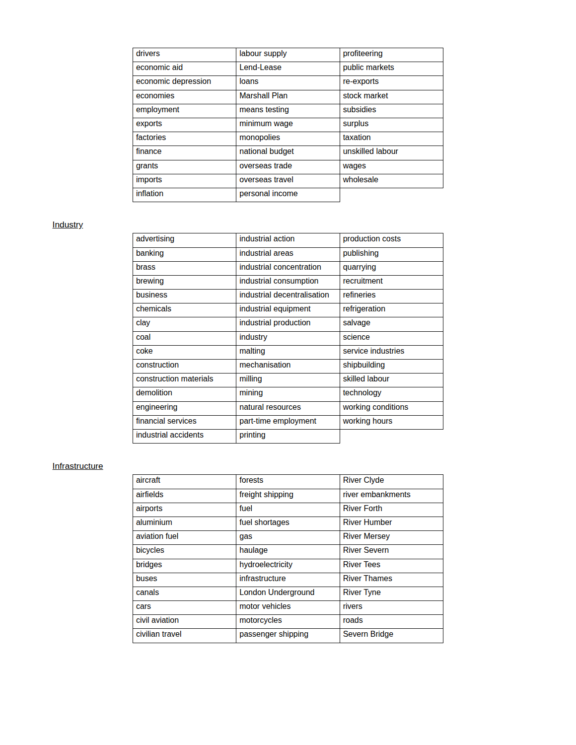| drivers | labour supply | profiteering |
| economic aid | Lend-Lease | public markets |
| economic depression | loans | re-exports |
| economies | Marshall Plan | stock market |
| employment | means testing | subsidies |
| exports | minimum wage | surplus |
| factories | monopolies | taxation |
| finance | national budget | unskilled labour |
| grants | overseas trade | wages |
| imports | overseas travel | wholesale |
| inflation | personal income | |
Industry
| advertising | industrial action | production costs |
| banking | industrial areas | publishing |
| brass | industrial concentration | quarrying |
| brewing | industrial consumption | recruitment |
| business | industrial decentralisation | refineries |
| chemicals | industrial equipment | refrigeration |
| clay | industrial production | salvage |
| coal | industry | science |
| coke | malting | service industries |
| construction | mechanisation | shipbuilding |
| construction materials | milling | skilled labour |
| demolition | mining | technology |
| engineering | natural resources | working conditions |
| financial services | part-time employment | working hours |
| industrial accidents | printing | |
Infrastructure
| aircraft | forests | River Clyde |
| airfields | freight shipping | river embankments |
| airports | fuel | River Forth |
| aluminium | fuel shortages | River Humber |
| aviation fuel | gas | River Mersey |
| bicycles | haulage | River Severn |
| bridges | hydroelectricity | River Tees |
| buses | infrastructure | River Thames |
| canals | London Underground | River Tyne |
| cars | motor vehicles | rivers |
| civil aviation | motorcycles | roads |
| civilian travel | passenger shipping | Severn Bridge |